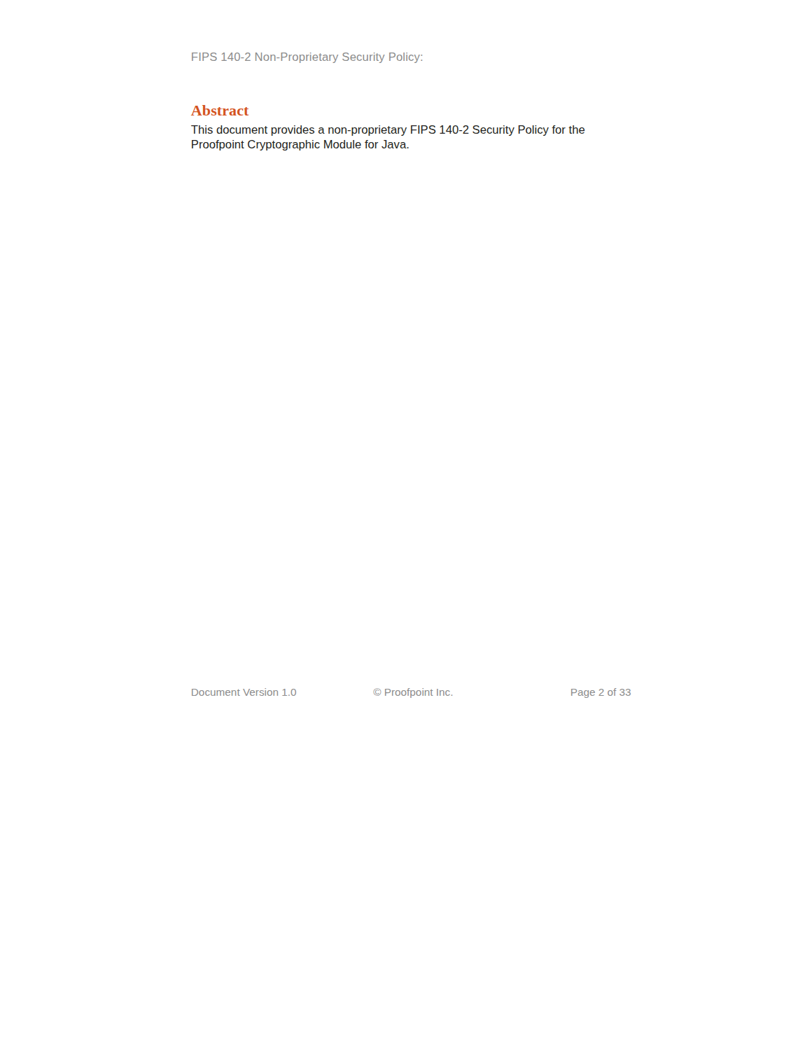FIPS 140-2 Non-Proprietary Security Policy:
Abstract
This document provides a non-proprietary FIPS 140-2 Security Policy for the Proofpoint Cryptographic Module for Java.
Document Version 1.0 © Proofpoint Inc. Page 2 of 33